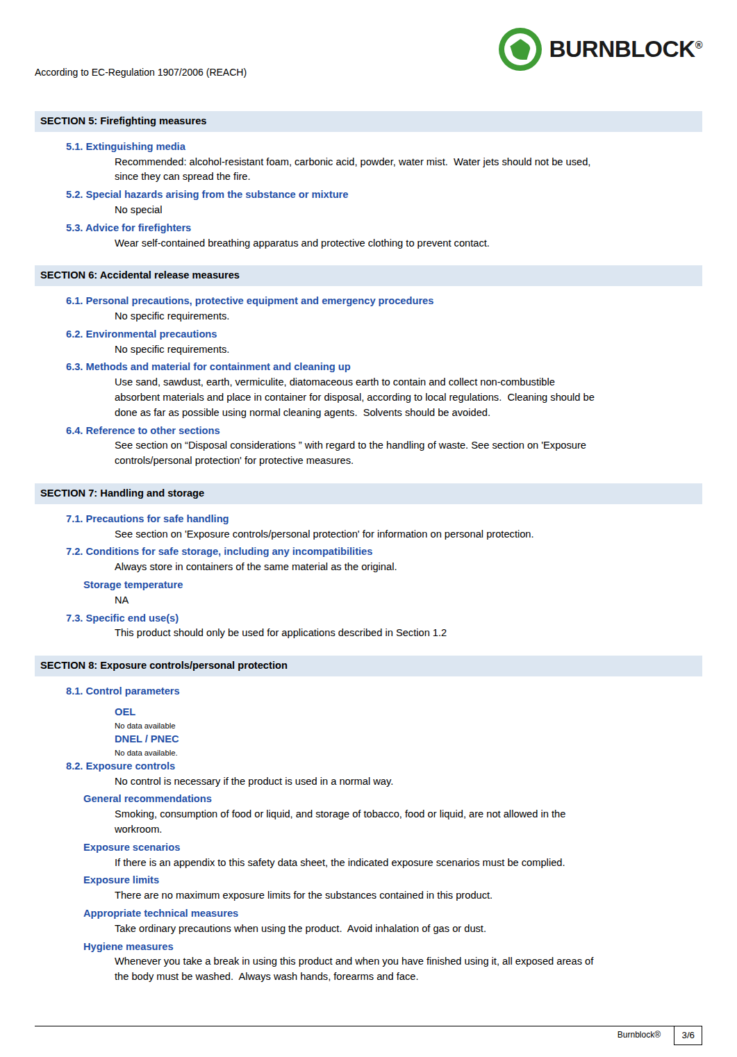BURNBLOCK®
According to EC-Regulation 1907/2006 (REACH)
SECTION 5: Firefighting measures
5.1. Extinguishing media
Recommended: alcohol-resistant foam, carbonic acid, powder, water mist. Water jets should not be used,
since they can spread the fire.
5.2. Special hazards arising from the substance or mixture
No special
5.3. Advice for firefighters
Wear self-contained breathing apparatus and protective clothing to prevent contact.
SECTION 6: Accidental release measures
6.1. Personal precautions, protective equipment and emergency procedures
No specific requirements.
6.2. Environmental precautions
No specific requirements.
6.3. Methods and material for containment and cleaning up
Use sand, sawdust, earth, vermiculite, diatomaceous earth to contain and collect non-combustible
absorbent materials and place in container for disposal, according to local regulations. Cleaning should be
done as far as possible using normal cleaning agents. Solvents should be avoided.
6.4. Reference to other sections
See section on “Disposal considerations ” with regard to the handling of waste. See section on 'Exposure
controls/personal protection' for protective measures.
SECTION 7: Handling and storage
7.1. Precautions for safe handling
See section on 'Exposure controls/personal protection' for information on personal protection.
7.2. Conditions for safe storage, including any incompatibilities
Always store in containers of the same material as the original.
Storage temperature
NA
7.3. Specific end use(s)
This product should only be used for applications described in Section 1.2
SECTION 8: Exposure controls/personal protection
8.1. Control parameters
OEL
No data available
DNEL / PNEC
No data available.
8.2. Exposure controls
No control is necessary if the product is used in a normal way.
General recommendations
Smoking, consumption of food or liquid, and storage of tobacco, food or liquid, are not allowed in the
workroom.
Exposure scenarios
If there is an appendix to this safety data sheet, the indicated exposure scenarios must be complied.
Exposure limits
There are no maximum exposure limits for the substances contained in this product.
Appropriate technical measures
Take ordinary precautions when using the product. Avoid inhalation of gas or dust.
Hygiene measures
Whenever you take a break in using this product and when you have finished using it, all exposed areas of
the body must be washed. Always wash hands, forearms and face.
Burnblock® 3/6